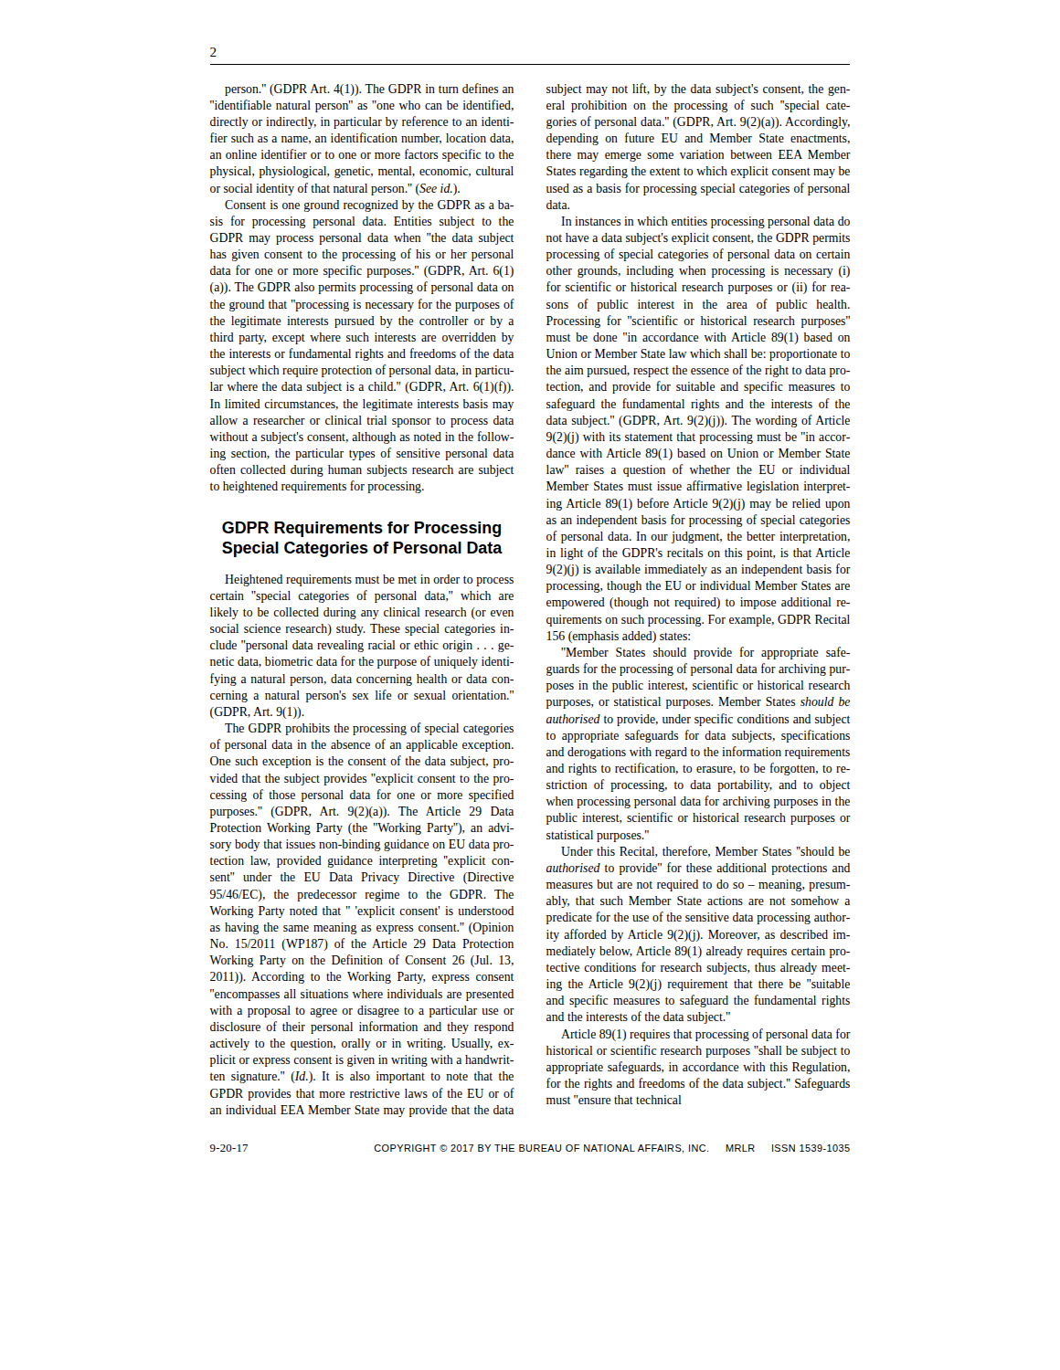2
person.'' (GDPR Art. 4(1)). The GDPR in turn defines an ''identifiable natural person'' as ''one who can be identified, directly or indirectly, in particular by reference to an identifier such as a name, an identification number, location data, an online identifier or to one or more factors specific to the physical, physiological, genetic, mental, economic, cultural or social identity of that natural person.'' (See id.).
Consent is one ground recognized by the GDPR as a basis for processing personal data. Entities subject to the GDPR may process personal data when ''the data subject has given consent to the processing of his or her personal data for one or more specific purposes.'' (GDPR, Art. 6(1)(a)). The GDPR also permits processing of personal data on the ground that ''processing is necessary for the purposes of the legitimate interests pursued by the controller or by a third party, except where such interests are overridden by the interests or fundamental rights and freedoms of the data subject which require protection of personal data, in particular where the data subject is a child.'' (GDPR, Art. 6(1)(f)). In limited circumstances, the legitimate interests basis may allow a researcher or clinical trial sponsor to process data without a subject's consent, although as noted in the following section, the particular types of sensitive personal data often collected during human subjects research are subject to heightened requirements for processing.
GDPR Requirements for Processing Special Categories of Personal Data
Heightened requirements must be met in order to process certain ''special categories of personal data,'' which are likely to be collected during any clinical research (or even social science research) study. These special categories include ''personal data revealing racial or ethic origin . . . genetic data, biometric data for the purpose of uniquely identifying a natural person, data concerning health or data concerning a natural person's sex life or sexual orientation.'' (GDPR, Art. 9(1)).
The GDPR prohibits the processing of special categories of personal data in the absence of an applicable exception. One such exception is the consent of the data subject, provided that the subject provides ''explicit consent to the processing of those personal data for one or more specified purposes.'' (GDPR, Art. 9(2)(a)). The Article 29 Data Protection Working Party (the ''Working Party''), an advisory body that issues non-binding guidance on EU data protection law, provided guidance interpreting ''explicit consent'' under the EU Data Privacy Directive (Directive 95/46/EC), the predecessor regime to the GDPR. The Working Party noted that '' 'explicit consent' is understood as having the same meaning as express consent.'' (Opinion No. 15/2011 (WP187) of the Article 29 Data Protection Working Party on the Definition of Consent 26 (Jul. 13, 2011)). According to the Working Party, express consent ''encompasses all situations where individuals are presented with a proposal to agree or disagree to a particular use or disclosure of their personal information and they respond actively to the question, orally or in writing. Usually, explicit or express consent is given in writing with a handwritten signature.'' (Id.). It is also important to note that the GPDR provides that more restrictive laws of the EU or of an individual EEA Member State may provide that the data subject may not lift, by the data subject's consent, the general prohibition on the processing of such ''special categories of personal data.'' (GDPR, Art. 9(2)(a)). Accordingly, depending on future EU and Member State enactments, there may emerge some variation between EEA Member States regarding the extent to which explicit consent may be used as a basis for processing special categories of personal data.
In instances in which entities processing personal data do not have a data subject's explicit consent, the GDPR permits processing of special categories of personal data on certain other grounds, including when processing is necessary (i) for scientific or historical research purposes or (ii) for reasons of public interest in the area of public health. Processing for ''scientific or historical research purposes'' must be done ''in accordance with Article 89(1) based on Union or Member State law which shall be: proportionate to the aim pursued, respect the essence of the right to data protection, and provide for suitable and specific measures to safeguard the fundamental rights and the interests of the data subject.'' (GDPR, Art. 9(2)(j)). The wording of Article 9(2)(j) with its statement that processing must be ''in accordance with Article 89(1) based on Union or Member State law'' raises a question of whether the EU or individual Member States must issue affirmative legislation interpreting Article 89(1) before Article 9(2)(j) may be relied upon as an independent basis for processing of special categories of personal data. In our judgment, the better interpretation, in light of the GDPR's recitals on this point, is that Article 9(2)(j) is available immediately as an independent basis for processing, though the EU or individual Member States are empowered (though not required) to impose additional requirements on such processing. For example, GDPR Recital 156 (emphasis added) states:
''Member States should provide for appropriate safeguards for the processing of personal data for archiving purposes in the public interest, scientific or historical research purposes, or statistical purposes. Member States should be authorised to provide, under specific conditions and subject to appropriate safeguards for data subjects, specifications and derogations with regard to the information requirements and rights to rectification, to erasure, to be forgotten, to restriction of processing, to data portability, and to object when processing personal data for archiving purposes in the public interest, scientific or historical research purposes or statistical purposes.''
Under this Recital, therefore, Member States ''should be authorised to provide'' for these additional protections and measures but are not required to do so – meaning, presumably, that such Member State actions are not somehow a predicate for the use of the sensitive data processing authority afforded by Article 9(2)(j). Moreover, as described immediately below, Article 89(1) already requires certain protective conditions for research subjects, thus already meeting the Article 9(2)(j) requirement that there be ''suitable and specific measures to safeguard the fundamental rights and the interests of the data subject.''
Article 89(1) requires that processing of personal data for historical or scientific research purposes ''shall be subject to appropriate safeguards, in accordance with this Regulation, for the rights and freedoms of the data subject.'' Safeguards must ''ensure that technical
9-20-17 COPYRIGHT © 2017 BY THE BUREAU OF NATIONAL AFFAIRS, INC. MRLR ISSN 1539-1035